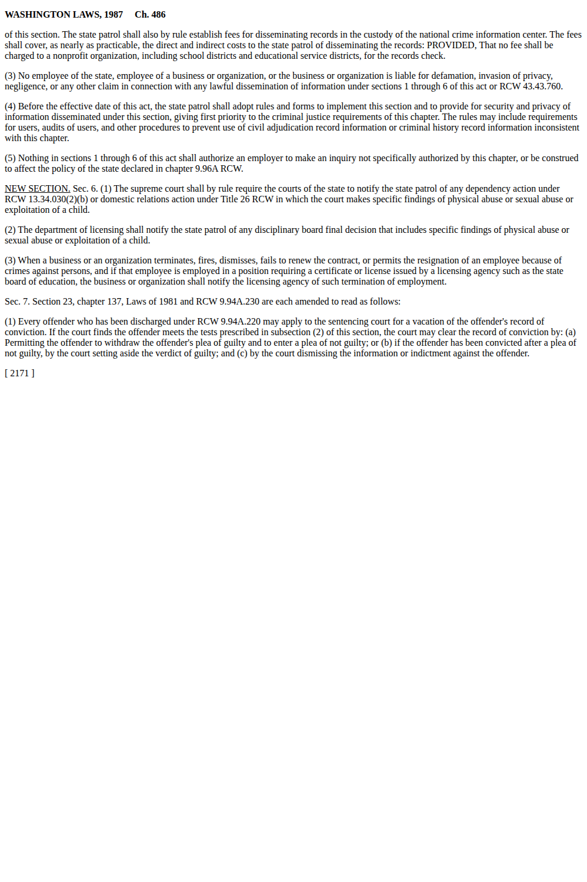WASHINGTON LAWS, 1987 Ch. 486
of this section. The state patrol shall also by rule establish fees for disseminating records in the custody of the national crime information center. The fees shall cover, as nearly as practicable, the direct and indirect costs to the state patrol of disseminating the records: PROVIDED, That no fee shall be charged to a nonprofit organization, including school districts and educational service districts, for the records check.
(3) No employee of the state, employee of a business or organization, or the business or organization is liable for defamation, invasion of privacy, negligence, or any other claim in connection with any lawful dissemination of information under sections 1 through 6 of this act or RCW 43.43.760.
(4) Before the effective date of this act, the state patrol shall adopt rules and forms to implement this section and to provide for security and privacy of information disseminated under this section, giving first priority to the criminal justice requirements of this chapter. The rules may include requirements for users, audits of users, and other procedures to prevent use of civil adjudication record information or criminal history record information inconsistent with this chapter.
(5) Nothing in sections 1 through 6 of this act shall authorize an employer to make an inquiry not specifically authorized by this chapter, or be construed to affect the policy of the state declared in chapter 9.96A RCW.
NEW SECTION. Sec. 6. (1) The supreme court shall by rule require the courts of the state to notify the state patrol of any dependency action under RCW 13.34.030(2)(b) or domestic relations action under Title 26 RCW in which the court makes specific findings of physical abuse or sexual abuse or exploitation of a child.
(2) The department of licensing shall notify the state patrol of any disciplinary board final decision that includes specific findings of physical abuse or sexual abuse or exploitation of a child.
(3) When a business or an organization terminates, fires, dismisses, fails to renew the contract, or permits the resignation of an employee because of crimes against persons, and if that employee is employed in a position requiring a certificate or license issued by a licensing agency such as the state board of education, the business or organization shall notify the licensing agency of such termination of employment.
Sec. 7. Section 23, chapter 137, Laws of 1981 and RCW 9.94A.230 are each amended to read as follows:
(1) Every offender who has been discharged under RCW 9.94A.220 may apply to the sentencing court for a vacation of the offender's record of conviction. If the court finds the offender meets the tests prescribed in subsection (2) of this section, the court may clear the record of conviction by: (a) Permitting the offender to withdraw the offender's plea of guilty and to enter a plea of not guilty; or (b) if the offender has been convicted after a plea of not guilty, by the court setting aside the verdict of guilty; and (c) by the court dismissing the information or indictment against the offender.
[ 2171 ]